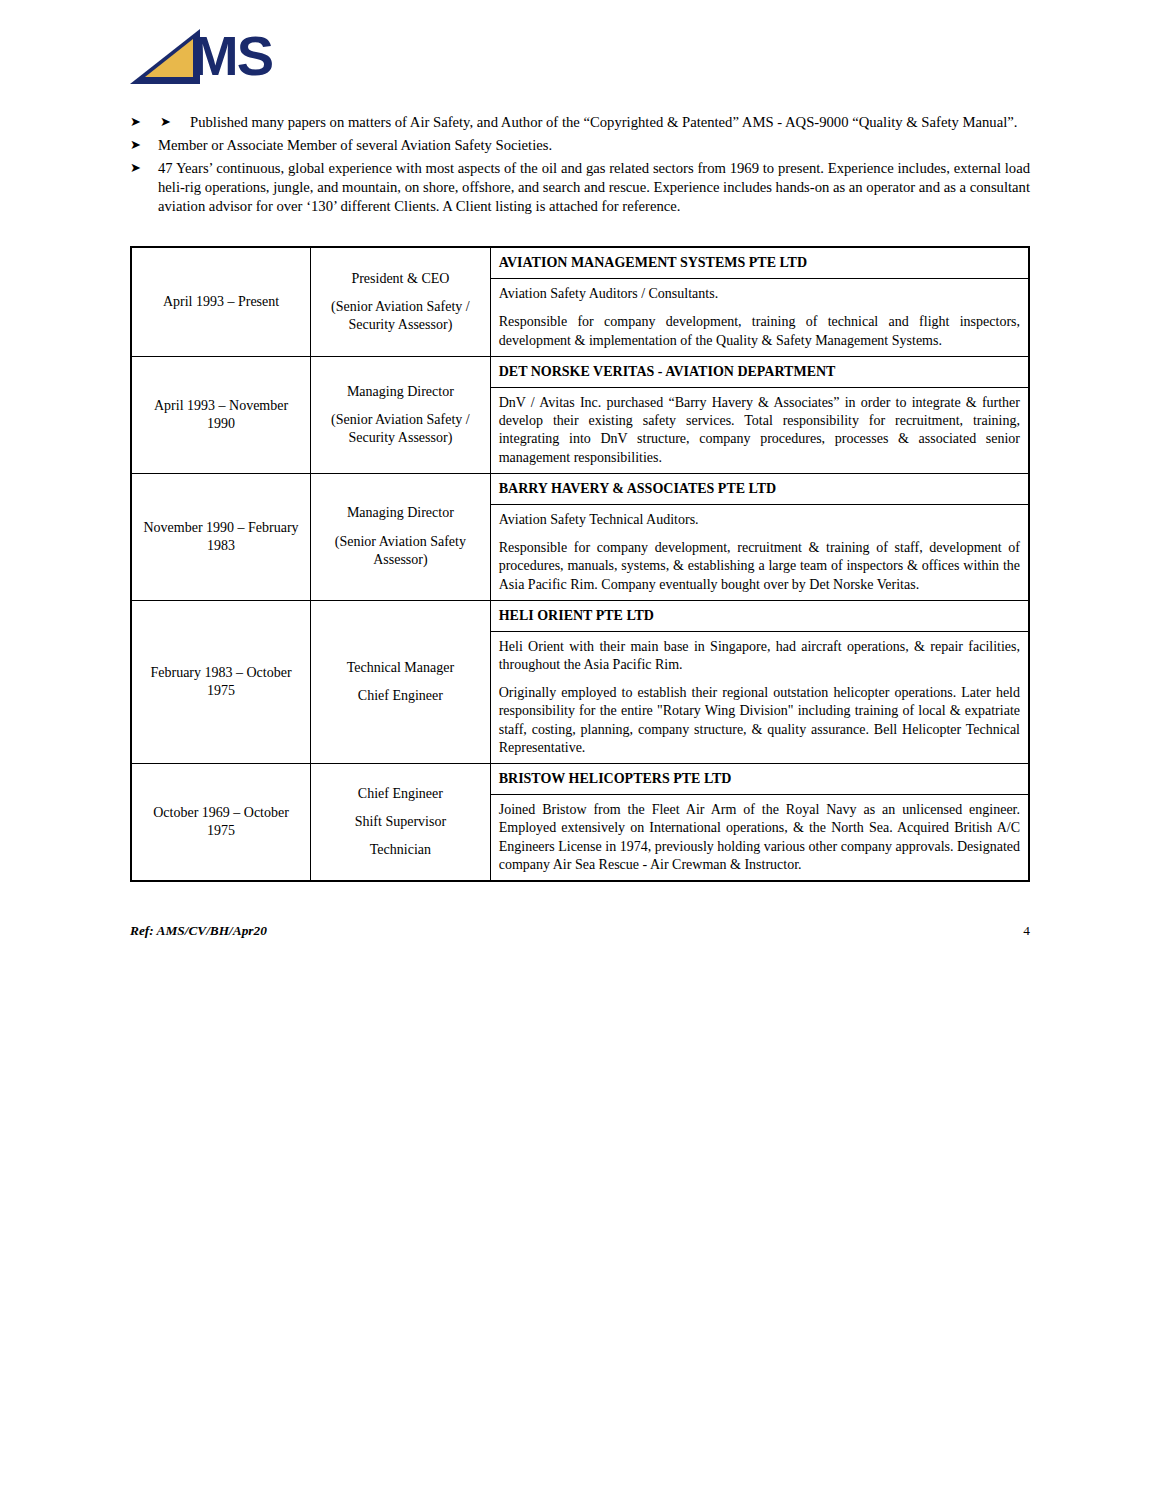MS
Published many papers on matters of Air Safety, and Author of the “Copyrighted & Patented” AMS - AQS-9000 “Quality & Safety Manual”.
Member or Associate Member of several Aviation Safety Societies.
47 Years’ continuous, global experience with most aspects of the oil and gas related sectors from 1969 to present. Experience includes, external load heli-rig operations, jungle, and mountain, on shore, offshore, and search and rescue. Experience includes hands-on as an operator and as a consultant aviation advisor for over ‘130’ different Clients. A Client listing is attached for reference.
| April 1993 – Present | President & CEO (Senior Aviation Safety / Security Assessor) | AVIATION MANAGEMENT SYSTEMS PTE LTD |
| Aviation Safety Auditors / Consultants. Responsible for company development, training of technical and flight inspectors, development & implementation of the Quality & Safety Management Systems. |
| April 1993 – November 1990 | Managing Director (Senior Aviation Safety / Security Assessor) | DET NORSKE VERITAS - AVIATION DEPARTMENT |
| DnV / Avitas Inc. purchased “Barry Havery & Associates” in order to integrate & further develop their existing safety services. Total responsibility for recruitment, training, integrating into DnV structure, company procedures, processes & associated senior management responsibilities. |
| November 1990 – February 1983 | Managing Director (Senior Aviation Safety Assessor) | BARRY HAVERY & ASSOCIATES PTE LTD |
| Aviation Safety Technical Auditors. Responsible for company development, recruitment & training of staff, development of procedures, manuals, systems, & establishing a large team of inspectors & offices within the Asia Pacific Rim. Company eventually bought over by Det Norske Veritas. |
| February 1983 – October 1975 | Technical Manager Chief Engineer | HELI ORIENT PTE LTD |
| Heli Orient with their main base in Singapore, had aircraft operations, & repair facilities, throughout the Asia Pacific Rim. Originally employed to establish their regional outstation helicopter operations. Later held responsibility for the entire "Rotary Wing Division" including training of local & expatriate staff, costing, planning, company structure, & quality assurance. Bell Helicopter Technical Representative. |
| October 1969 – October 1975 | Chief Engineer Shift Supervisor Technician | BRISTOW HELICOPTERS PTE LTD |
| Joined Bristow from the Fleet Air Arm of the Royal Navy as an unlicensed engineer. Employed extensively on International operations, & the North Sea. Acquired British A/C Engineers License in 1974, previously holding various other company approvals. Designated company Air Sea Rescue - Air Crewman & Instructor. |
Ref: AMS/CV/BH/Apr20 4